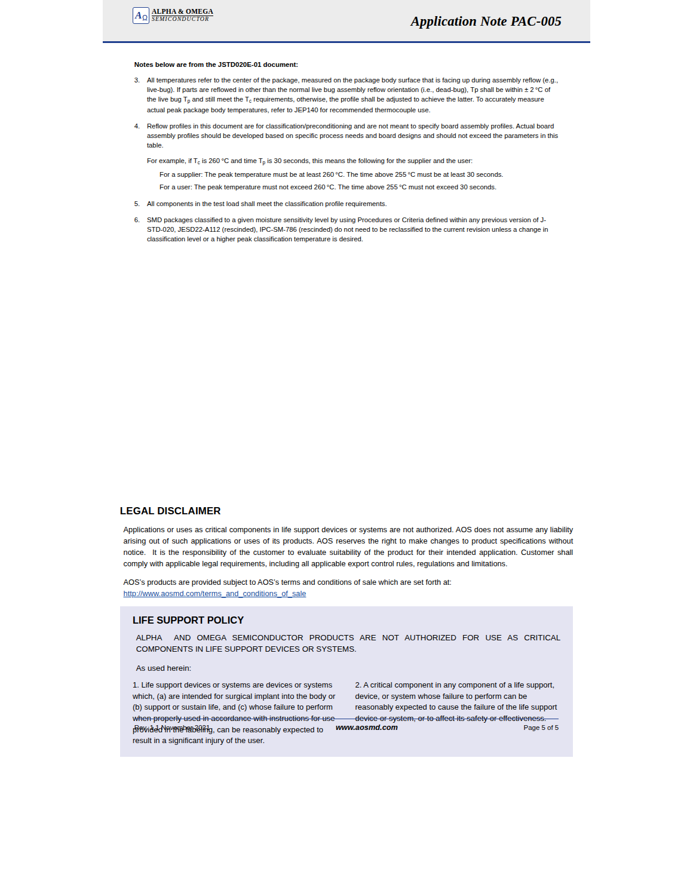ALPHA & OMEGA
SEMICONDUCTOR
Application Note PAC-005
Notes below are from the JSTD020E-01 document:
3. All temperatures refer to the center of the package, measured on the package body surface that is facing up during assembly reflow (e.g., live-bug). If parts are reflowed in other than the normal live bug assembly reflow orientation (i.e., dead-bug), Tp shall be within ± 2 °C of the live bug Tp and still meet the Tc requirements, otherwise, the profile shall be adjusted to achieve the latter. To accurately measure actual peak package body temperatures, refer to JEP140 for recommended thermocouple use.
4. Reflow profiles in this document are for classification/preconditioning and are not meant to specify board assembly profiles. Actual board assembly profiles should be developed based on specific process needs and board designs and should not exceed the parameters in this table.
For example, if Tc is 260 °C and time Tp is 30 seconds, this means the following for the supplier and the user:
For a supplier: The peak temperature must be at least 260 °C. The time above 255 °C must be at least 30 seconds.
For a user: The peak temperature must not exceed 260 °C. The time above 255 °C must not exceed 30 seconds.
5. All components in the test load shall meet the classification profile requirements.
6. SMD packages classified to a given moisture sensitivity level by using Procedures or Criteria defined within any previous version of J-STD-020, JESD22-A112 (rescinded), IPC-SM-786 (rescinded) do not need to be reclassified to the current revision unless a change in classification level or a higher peak classification temperature is desired.
LEGAL DISCLAIMER
Applications or uses as critical components in life support devices or systems are not authorized. AOS does not assume any liability arising out of such applications or uses of its products. AOS reserves the right to make changes to product specifications without notice. It is the responsibility of the customer to evaluate suitability of the product for their intended application. Customer shall comply with applicable legal requirements, including all applicable export control rules, regulations and limitations.
AOS’s products are provided subject to AOS’s terms and conditions of sale which are set forth at:
http://www.aosmd.com/terms_and_conditions_of_sale
LIFE SUPPORT POLICY
ALPHA AND OMEGA SEMICONDUCTOR PRODUCTS ARE NOT AUTHORIZED FOR USE AS CRITICAL COMPONENTS IN LIFE SUPPORT DEVICES OR SYSTEMS.
As used herein:
1. Life support devices or systems are devices or systems which, (a) are intended for surgical implant into the body or (b) support or sustain life, and (c) whose failure to perform when properly used in accordance with instructions for use provided in the labeling, can be reasonably expected to result in a significant injury of the user.
2. A critical component in any component of a life support, device, or system whose failure to perform can be reasonably expected to cause the failure of the life support device or system, or to affect its safety or effectiveness.
Rev. 1.1 November 2021
www.aosmd.com
Page 5 of 5